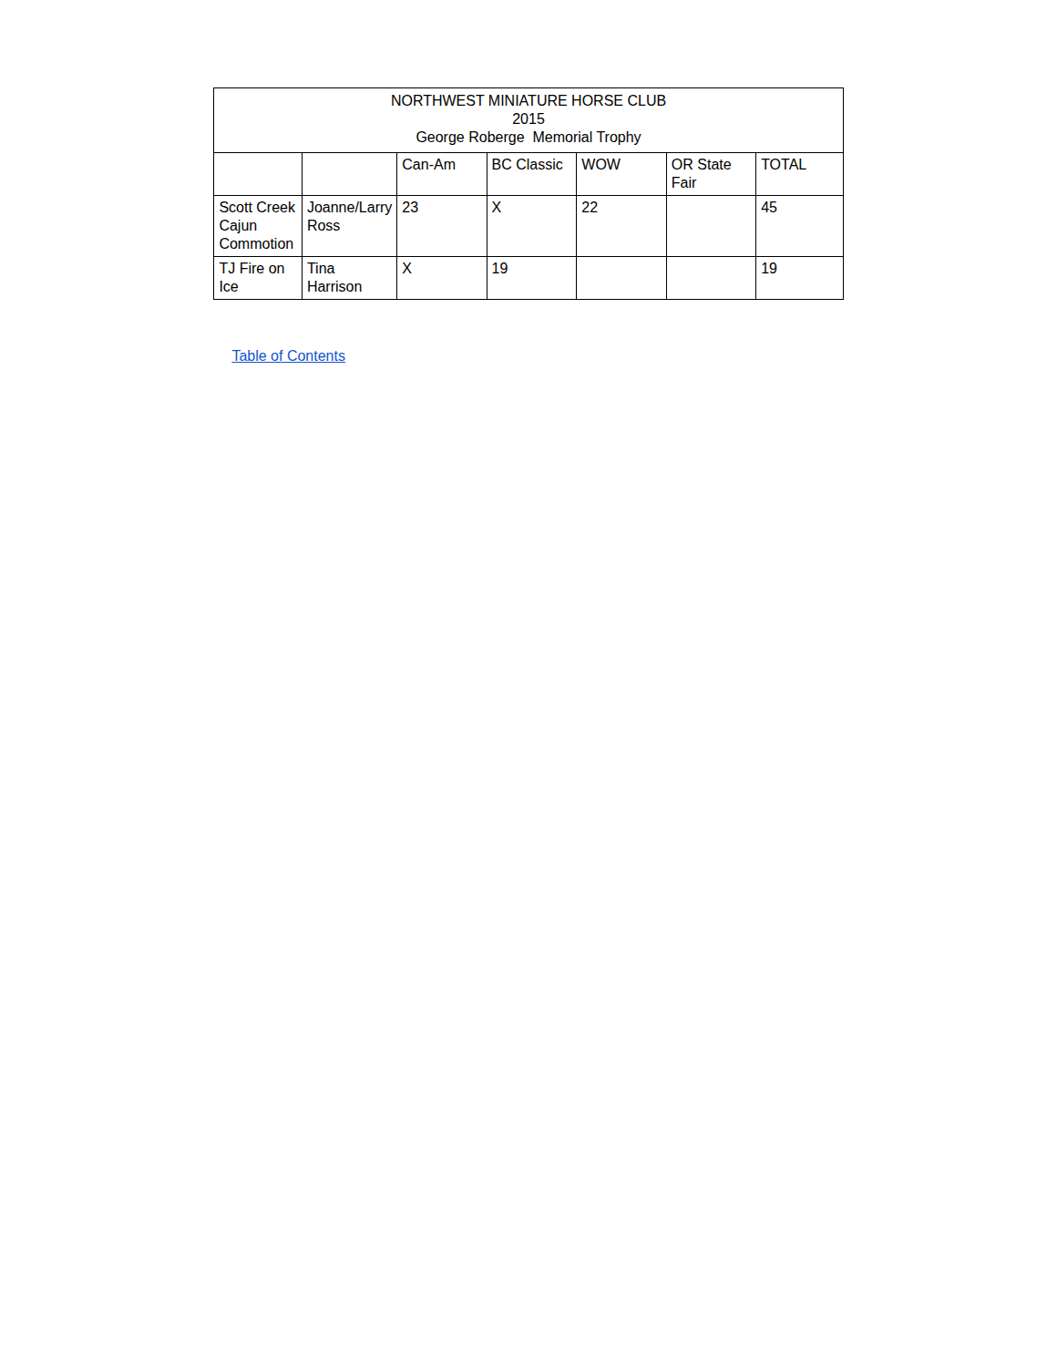NORTHWEST MINIATURE HORSE CLUB 2015 George Roberge Memorial Trophy
| | | Can-Am | BC Classic | WOW | OR State Fair | TOTAL |
| Scott Creek Cajun Commotion | Joanne/Larry Ross | 23 | X | 22 | | 45 |
| TJ Fire on Ice | Tina Harrison | X | 19 | | | 19 |
Table of Contents